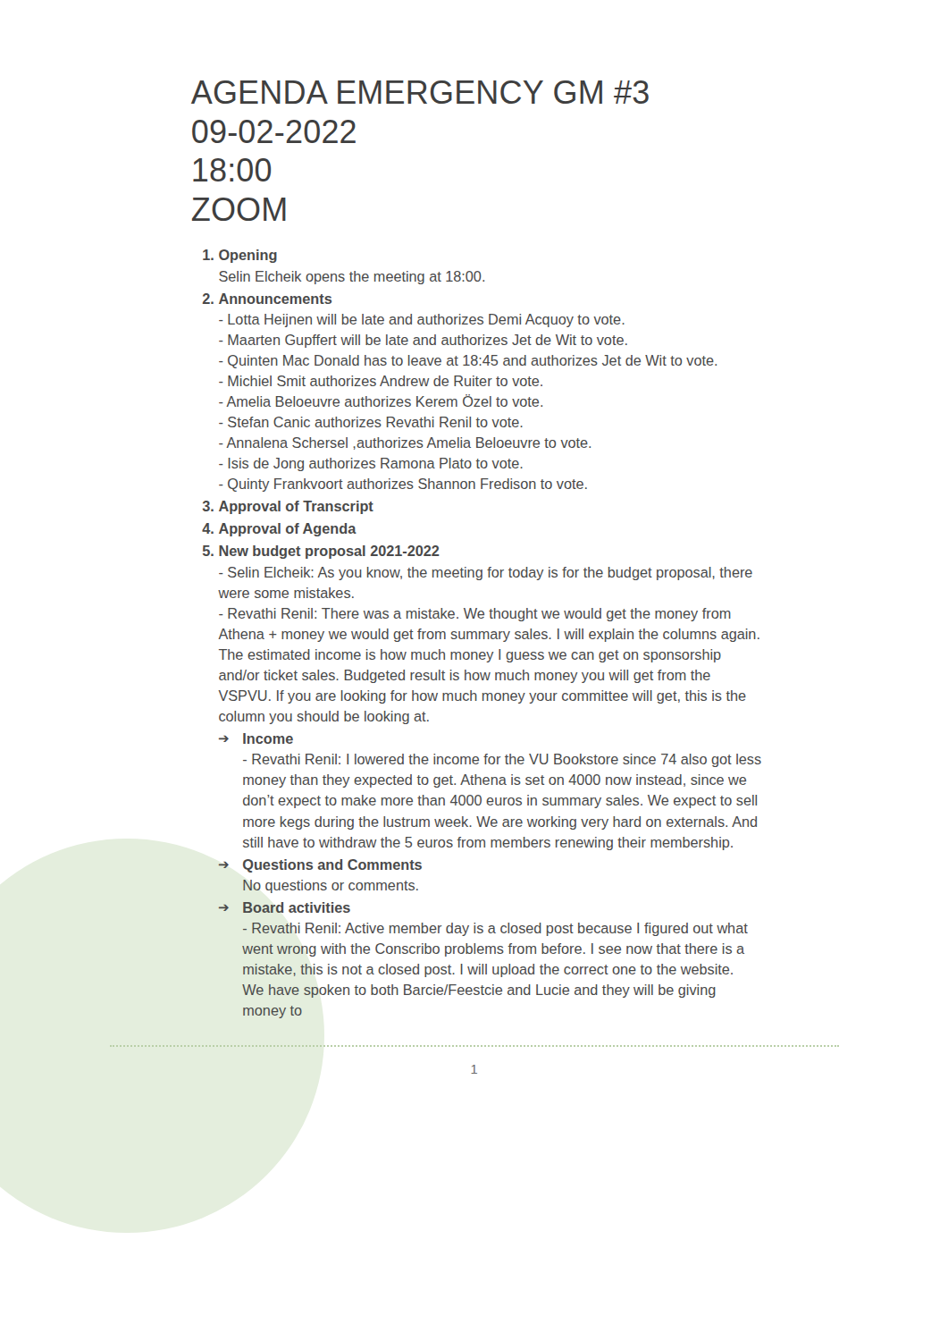AGENDA EMERGENCY GM #3 09-02-2022 18:00 ZOOM
Opening
Selin Elcheik opens the meeting at 18:00.
Announcements
- Lotta Heijnen will be late and authorizes Demi Acquoy to vote.
- Maarten Gupffert will be late and authorizes Jet de Wit to vote.
- Quinten Mac Donald has to leave at 18:45 and authorizes Jet de Wit to vote.
- Michiel Smit authorizes Andrew de Ruiter to vote.
- Amelia Beloeuvre authorizes Kerem Özel to vote.
- Stefan Canic authorizes Revathi Renil to vote.
- Annalena Schersel ,authorizes Amelia Beloeuvre to vote.
- Isis de Jong authorizes Ramona Plato to vote.
- Quinty Frankvoort authorizes Shannon Fredison to vote.
Approval of Transcript
Approval of Agenda
New budget proposal 2021-2022
- Selin Elcheik: As you know, the meeting for today is for the budget proposal, there were some mistakes.
- Revathi Renil: There was a mistake. We thought we would get the money from Athena + money we would get from summary sales. I will explain the columns again. The estimated income is how much money I guess we can get on sponsorship and/or ticket sales. Budgeted result is how much money you will get from the VSPVU. If you are looking for how much money your committee will get, this is the column you should be looking at.
Income - Revathi Renil: I lowered the income for the VU Bookstore since 74 also got less money than they expected to get. Athena is set on 4000 now instead, since we don’t expect to make more than 4000 euros in summary sales. We expect to sell more kegs during the lustrum week. We are working very hard on externals. And still have to withdraw the 5 euros from members renewing their membership.
Questions and Comments No questions or comments.
Board activities - Revathi Renil: Active member day is a closed post because I figured out what went wrong with the Conscribo problems from before. I see now that there is a mistake, this is not a closed post. I will upload the correct one to the website.
We have spoken to both Barcie/Feestcie and Lucie and they will be giving money to
1